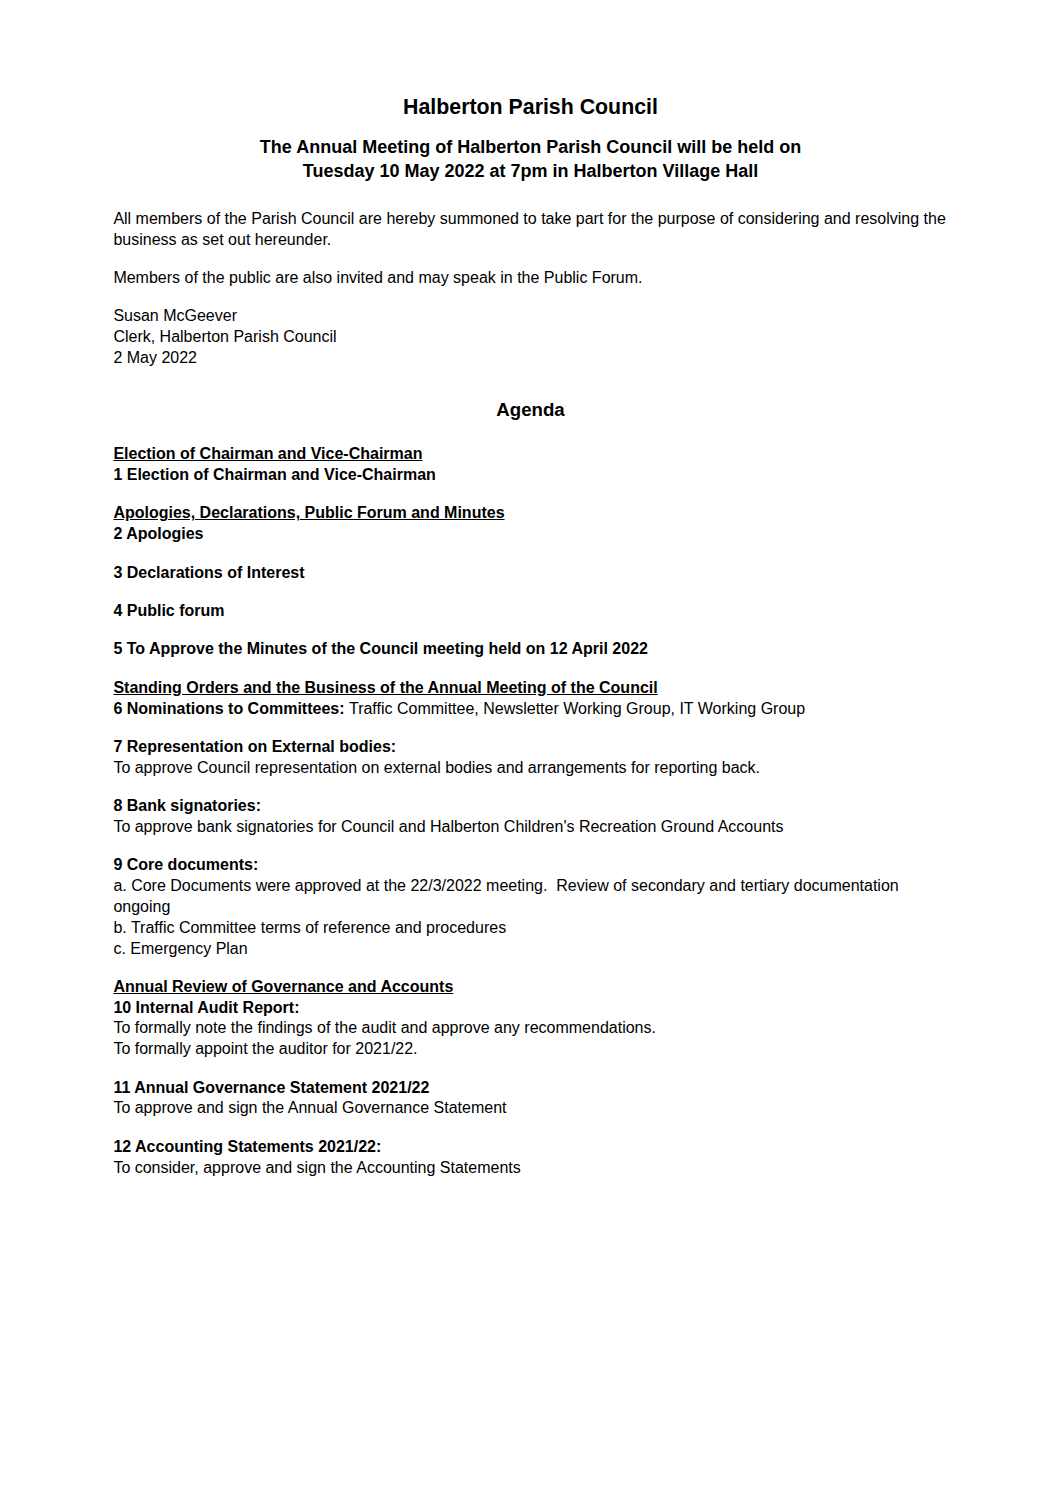Halberton Parish Council
The Annual Meeting of Halberton Parish Council will be held on
Tuesday 10 May 2022 at 7pm in Halberton Village Hall
All members of the Parish Council are hereby summoned to take part for the purpose of considering and resolving the business as set out hereunder.
Members of the public are also invited and may speak in the Public Forum.
Susan McGeever Clerk, Halberton Parish Council 2 May 2022
Agenda
Election of Chairman and Vice-Chairman
1 Election of Chairman and Vice-Chairman
Apologies, Declarations, Public Forum and Minutes
2 Apologies
3 Declarations of Interest
4 Public forum
5 To Approve the Minutes of the Council meeting held on 12 April 2022
Standing Orders and the Business of the Annual Meeting of the Council
6 Nominations to Committees: Traffic Committee, Newsletter Working Group, IT Working Group
7 Representation on External bodies:
To approve Council representation on external bodies and arrangements for reporting back.
8 Bank signatories:
To approve bank signatories for Council and Halberton Children's Recreation Ground Accounts
9 Core documents:
a. Core Documents were approved at the 22/3/2022 meeting. Review of secondary and tertiary documentation ongoing
b. Traffic Committee terms of reference and procedures
c. Emergency Plan
Annual Review of Governance and Accounts
10 Internal Audit Report:
To formally note the findings of the audit and approve any recommendations.
To formally appoint the auditor for 2021/22.
11 Annual Governance Statement 2021/22
To approve and sign the Annual Governance Statement
12 Accounting Statements 2021/22:
To consider, approve and sign the Accounting Statements